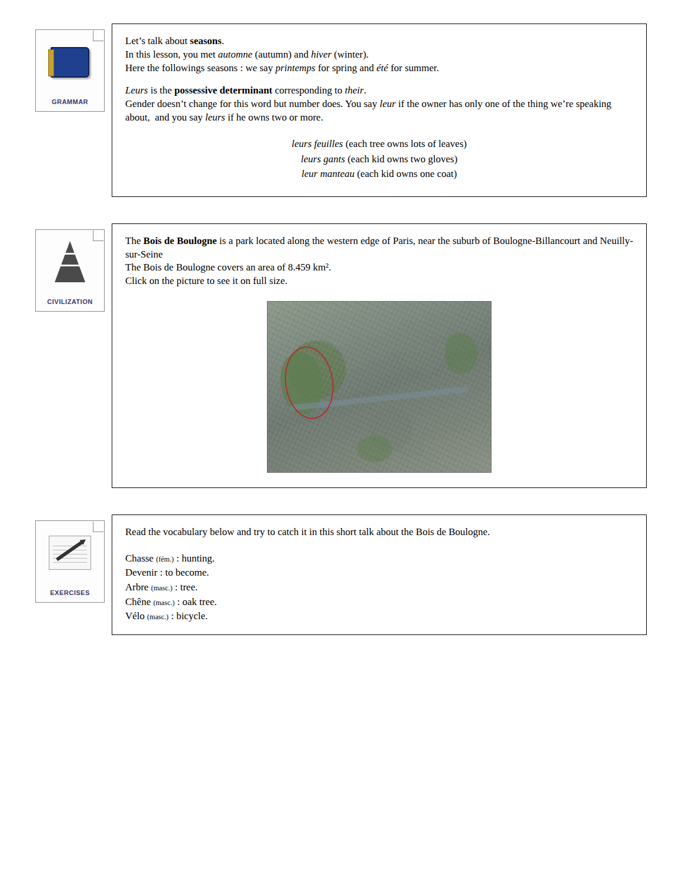GRAMMAR
Let’s talk about seasons.
In this lesson, you met automne (autumn) and hiver (winter).
Here the followings seasons : we say printemps for spring and été for summer.
Leurs is the possessive determinant corresponding to their.
Gender doesn’t change for this word but number does. You say leur if the owner has only one of the thing we’re speaking about, and you say leurs if he owns two or more.
leurs feuilles (each tree owns lots of leaves)
leurs gants (each kid owns two gloves)
leur manteau (each kid owns one coat)
CIVILIZATION
The Bois de Boulogne is a park located along the western edge of Paris, near the suburb of Boulogne-Billancourt and Neuilly-sur-Seine
The Bois de Boulogne covers an area of 8.459 km².
Click on the picture to see it on full size.
EXERCISES
Read the vocabulary below and try to catch it in this short talk about the Bois de Boulogne.
Chasse (fém.) : hunting.
Devenir : to become.
Arbre (masc.) : tree.
Chêne (masc.) : oak tree.
Vélo (masc.) : bicycle.